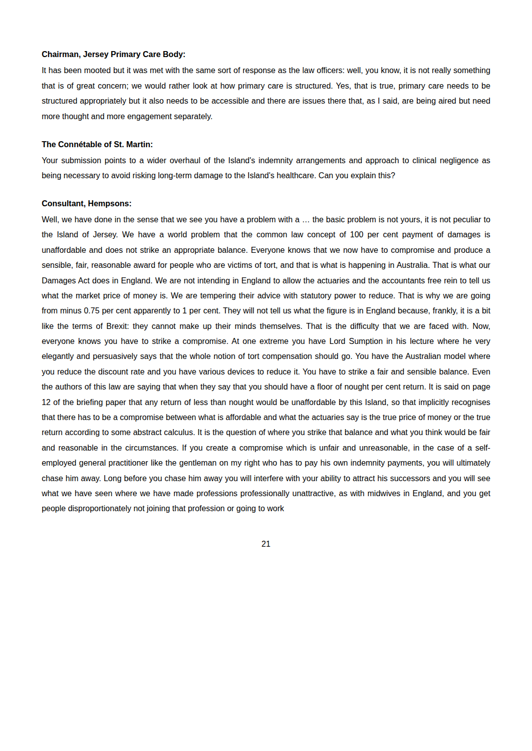Chairman, Jersey Primary Care Body:
It has been mooted but it was met with the same sort of response as the law officers: well, you know, it is not really something that is of great concern; we would rather look at how primary care is structured. Yes, that is true, primary care needs to be structured appropriately but it also needs to be accessible and there are issues there that, as I said, are being aired but need more thought and more engagement separately.
The Connétable of St. Martin:
Your submission points to a wider overhaul of the Island's indemnity arrangements and approach to clinical negligence as being necessary to avoid risking long-term damage to the Island's healthcare. Can you explain this?
Consultant, Hempsons:
Well, we have done in the sense that we see you have a problem with a … the basic problem is not yours, it is not peculiar to the Island of Jersey. We have a world problem that the common law concept of 100 per cent payment of damages is unaffordable and does not strike an appropriate balance. Everyone knows that we now have to compromise and produce a sensible, fair, reasonable award for people who are victims of tort, and that is what is happening in Australia. That is what our Damages Act does in England. We are not intending in England to allow the actuaries and the accountants free rein to tell us what the market price of money is. We are tempering their advice with statutory power to reduce. That is why we are going from minus 0.75 per cent apparently to 1 per cent. They will not tell us what the figure is in England because, frankly, it is a bit like the terms of Brexit: they cannot make up their minds themselves. That is the difficulty that we are faced with. Now, everyone knows you have to strike a compromise. At one extreme you have Lord Sumption in his lecture where he very elegantly and persuasively says that the whole notion of tort compensation should go. You have the Australian model where you reduce the discount rate and you have various devices to reduce it. You have to strike a fair and sensible balance. Even the authors of this law are saying that when they say that you should have a floor of nought per cent return. It is said on page 12 of the briefing paper that any return of less than nought would be unaffordable by this Island, so that implicitly recognises that there has to be a compromise between what is affordable and what the actuaries say is the true price of money or the true return according to some abstract calculus. It is the question of where you strike that balance and what you think would be fair and reasonable in the circumstances. If you create a compromise which is unfair and unreasonable, in the case of a self-employed general practitioner like the gentleman on my right who has to pay his own indemnity payments, you will ultimately chase him away. Long before you chase him away you will interfere with your ability to attract his successors and you will see what we have seen where we have made professions professionally unattractive, as with midwives in England, and you get people disproportionately not joining that profession or going to work
21